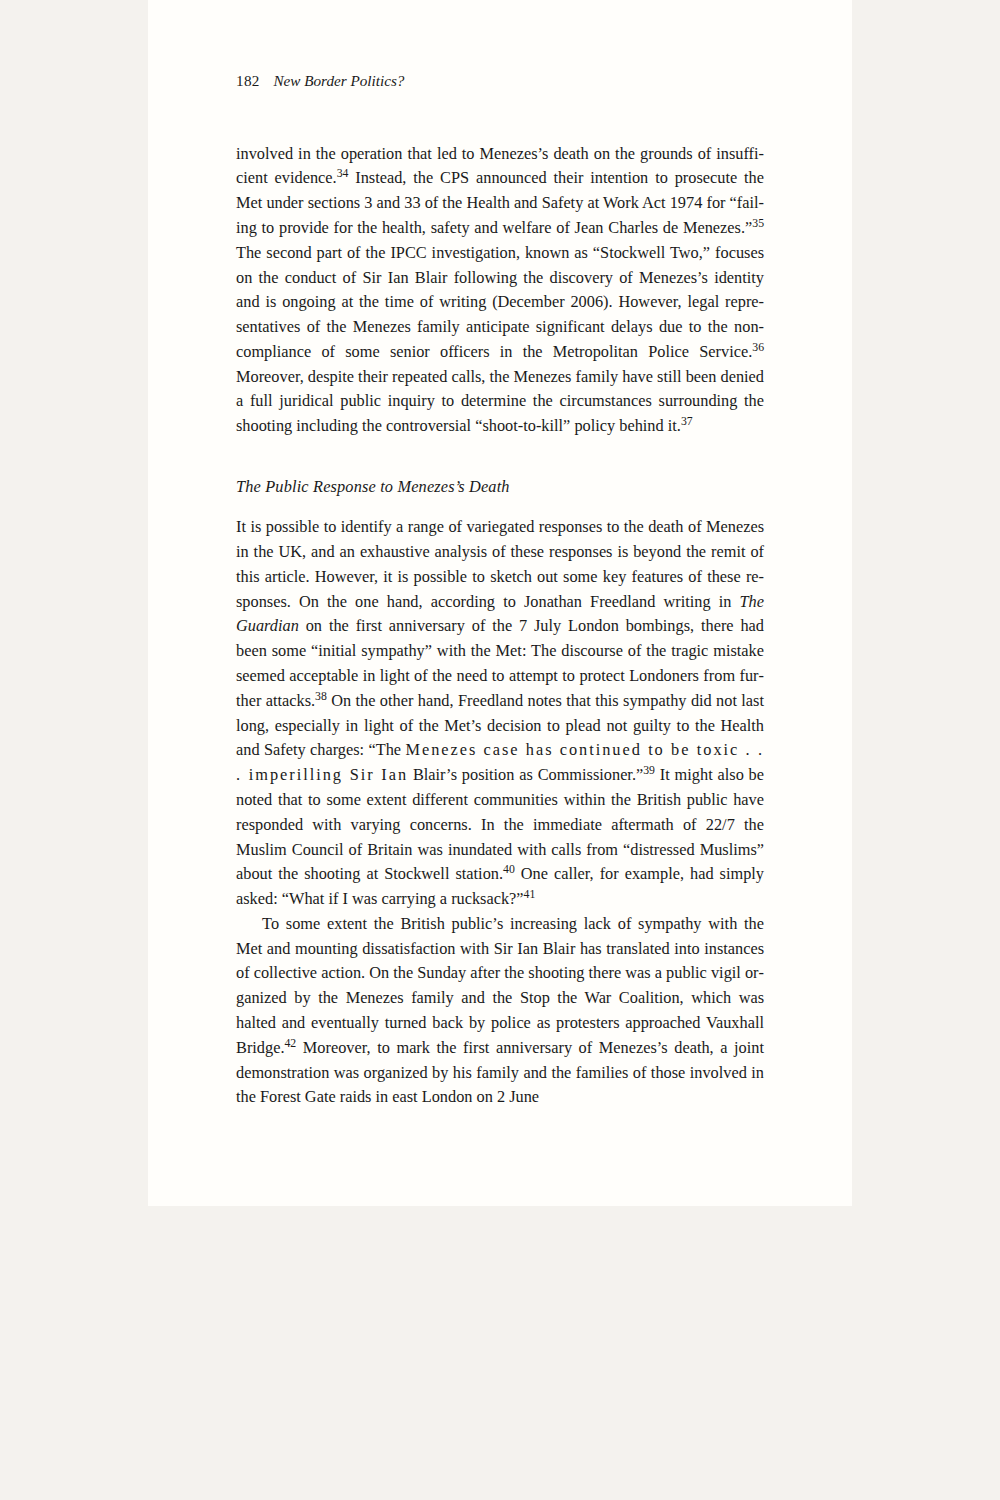182 New Border Politics?
involved in the operation that led to Menezes’s death on the grounds of insufficient evidence.34 Instead, the CPS announced their intention to prosecute the Met under sections 3 and 33 of the Health and Safety at Work Act 1974 for “failing to provide for the health, safety and welfare of Jean Charles de Menezes.”35 The second part of the IPCC investigation, known as “Stockwell Two,” focuses on the conduct of Sir Ian Blair following the discovery of Menezes’s identity and is ongoing at the time of writing (December 2006). However, legal representatives of the Menezes family anticipate significant delays due to the noncompliance of some senior officers in the Metropolitan Police Service.36 Moreover, despite their repeated calls, the Menezes family have still been denied a full juridical public inquiry to determine the circumstances surrounding the shooting including the controversial “shoot-to-kill” policy behind it.37
The Public Response to Menezes’s Death
It is possible to identify a range of variegated responses to the death of Menezes in the UK, and an exhaustive analysis of these responses is beyond the remit of this article. However, it is possible to sketch out some key features of these responses. On the one hand, according to Jonathan Freedland writing in The Guardian on the first anniversary of the 7 July London bombings, there had been some “initial sympathy” with the Met: The discourse of the tragic mistake seemed acceptable in light of the need to attempt to protect Londoners from further attacks.38 On the other hand, Freedland notes that this sympathy did not last long, especially in light of the Met’s decision to plead not guilty to the Health and Safety charges: “The Menezes case has continued to be toxic . . . imperilling Sir Ian Blair’s position as Commissioner.”39 It might also be noted that to some extent different communities within the British public have responded with varying concerns. In the immediate aftermath of 22/7 the Muslim Council of Britain was inundated with calls from “distressed Muslims” about the shooting at Stockwell station.40 One caller, for example, had simply asked: “What if I was carrying a rucksack?”41
To some extent the British public’s increasing lack of sympathy with the Met and mounting dissatisfaction with Sir Ian Blair has translated into instances of collective action. On the Sunday after the shooting there was a public vigil organized by the Menezes family and the Stop the War Coalition, which was halted and eventually turned back by police as protesters approached Vauxhall Bridge.42 Moreover, to mark the first anniversary of Menezes’s death, a joint demonstration was organized by his family and the families of those involved in the Forest Gate raids in east London on 2 June